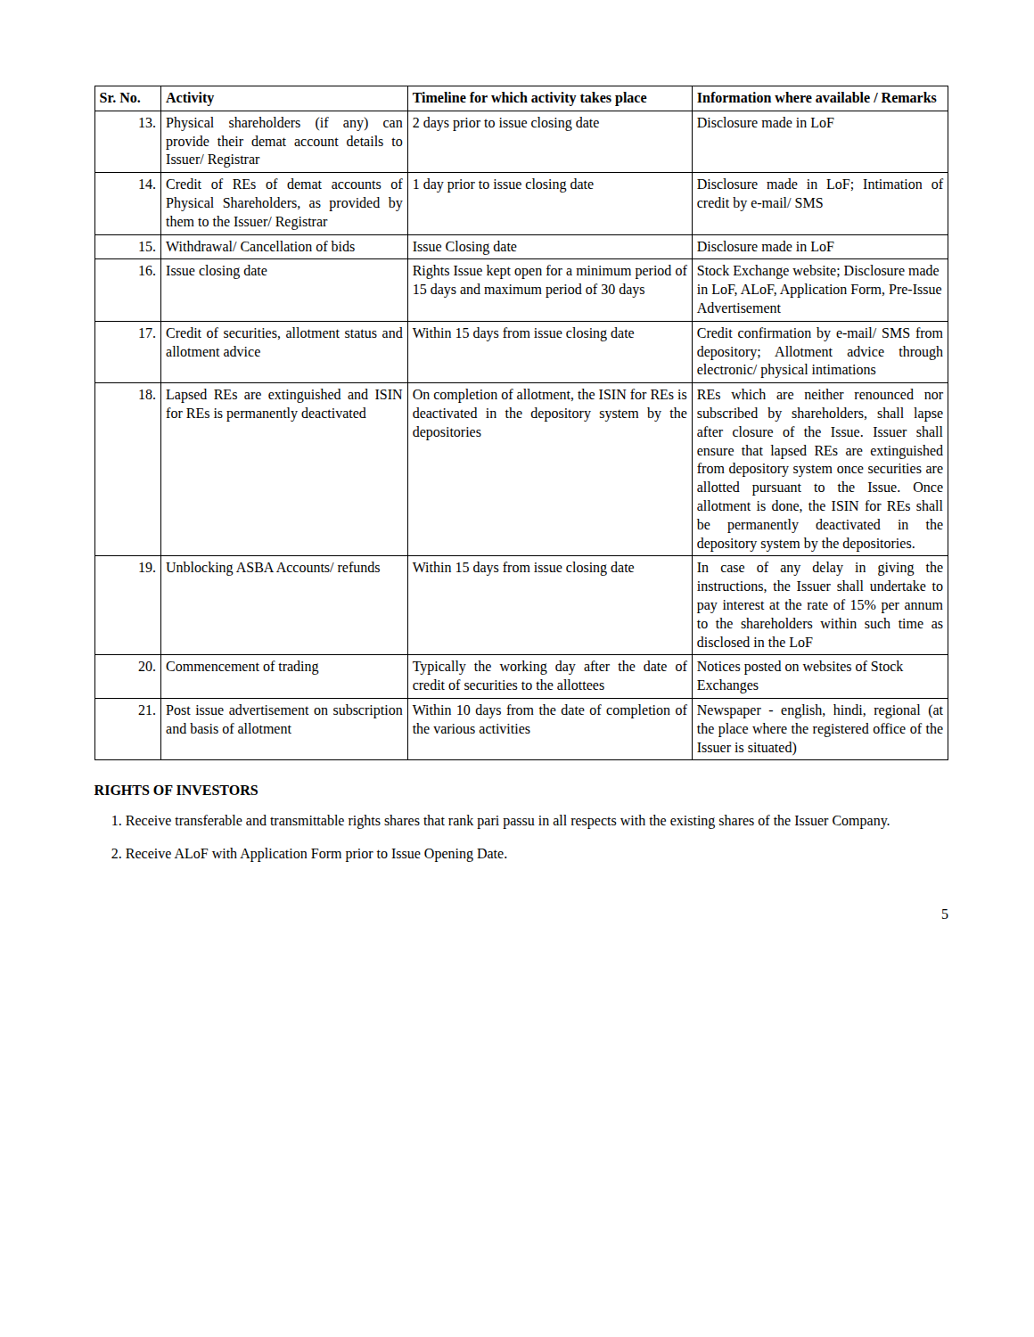| Sr. No. | Activity | Timeline for which activity takes place | Information where available / Remarks |
| --- | --- | --- | --- |
| 13. | Physical shareholders (if any) can provide their demat account details to Issuer/ Registrar | 2 days prior to issue closing date | Disclosure made in LoF |
| 14. | Credit of REs of demat accounts of Physical Shareholders, as provided by them to the Issuer/ Registrar | 1 day prior to issue closing date | Disclosure made in LoF; Intimation of credit by e-mail/ SMS |
| 15. | Withdrawal/ Cancellation of bids | Issue Closing date | Disclosure made in LoF |
| 16. | Issue closing date | Rights Issue kept open for a minimum period of 15 days and maximum period of 30 days | Stock Exchange website; Disclosure made in LoF, ALoF, Application Form, Pre-Issue Advertisement |
| 17. | Credit of securities, allotment status and allotment advice | Within 15 days from issue closing date | Credit confirmation by e-mail/ SMS from depository; Allotment advice through electronic/ physical intimations |
| 18. | Lapsed REs are extinguished and ISIN for REs is permanently deactivated | On completion of allotment, the ISIN for REs is deactivated in the depository system by the depositories | REs which are neither renounced nor subscribed by shareholders, shall lapse after closure of the Issue. Issuer shall ensure that lapsed REs are extinguished from depository system once securities are allotted pursuant to the Issue. Once allotment is done, the ISIN for REs shall be permanently deactivated in the depository system by the depositories. |
| 19. | Unblocking ASBA Accounts/ refunds | Within 15 days from issue closing date | In case of any delay in giving the instructions, the Issuer shall undertake to pay interest at the rate of 15% per annum to the shareholders within such time as disclosed in the LoF |
| 20. | Commencement of trading | Typically the working day after the date of credit of securities to the allottees | Notices posted on websites of Stock Exchanges |
| 21. | Post issue advertisement on subscription and basis of allotment | Within 10 days from the date of completion of the various activities | Newspaper - english, hindi, regional (at the place where the registered office of the Issuer is situated) |
RIGHTS OF INVESTORS
Receive transferable and transmittable rights shares that rank pari passu in all respects with the existing shares of the Issuer Company.
Receive ALoF with Application Form prior to Issue Opening Date.
5